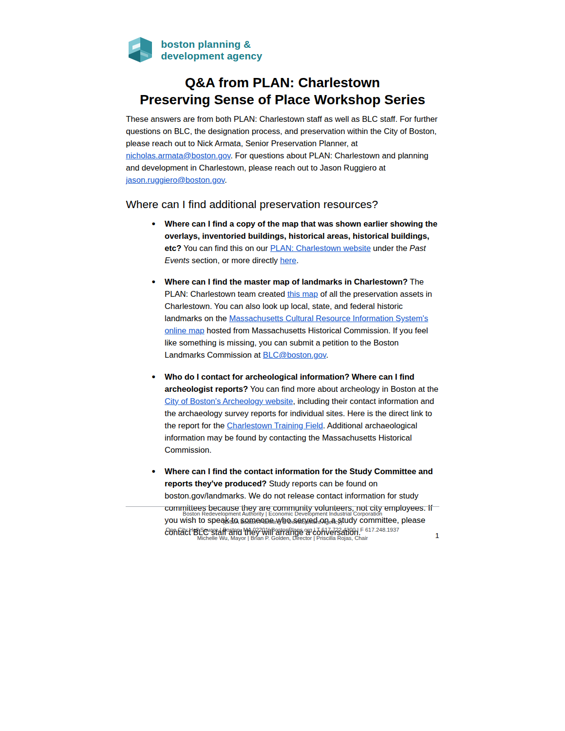boston planning &
development agency
Q&A from PLAN: CharlestownPreserving Sense of Place Workshop Series
These answers are from both PLAN: Charlestown staff as well as BLC staff. For further questions on BLC, the designation process, and preservation within the City of Boston, please reach out to Nick Armata, Senior Preservation Planner, at nicholas.armata@boston.gov. For questions about PLAN: Charlestown and planning and development in Charlestown, please reach out to Jason Ruggiero at jason.ruggiero@boston.gov.
Where can I find additional preservation resources?
Where can I find a copy of the map that was shown earlier showing the overlays, inventoried buildings, historical areas, historical buildings, etc? You can find this on our PLAN: Charlestown website under the Past Events section, or more directly here.
Where can I find the master map of landmarks in Charlestown? The PLAN: Charlestown team created this map of all the preservation assets in Charlestown. You can also look up local, state, and federal historic landmarks on the Massachusetts Cultural Resource Information System's online map hosted from Massachusetts Historical Commission. If you feel like something is missing, you can submit a petition to the Boston Landmarks Commission at BLC@boston.gov.
Who do I contact for archeological information? Where can I find archeologist reports? You can find more about archeology in Boston at the City of Boston's Archeology website, including their contact information and the archaeology survey reports for individual sites. Here is the direct link to the report for the Charlestown Training Field. Additional archaeological information may be found by contacting the Massachusetts Historical Commission.
Where can I find the contact information for the Study Committee and reports they've produced? Study reports can be found on boston.gov/landmarks. We do not release contact information for study committees because they are community volunteers, not city employees. If you wish to speak to someone who served on a study committee, please contact BLC staff and they will arrange a conversation.
Boston Redevelopment Authority | Economic Development Industrial Corporation
(D/B/A Boston Planning & Development Agency)
One City Hall Square | Boston, MA 02201| BostonPlans.org | T 617.722.4300 | F 617.248.1937
Michelle Wu, Mayor | Brian P. Golden, Director | Priscilla Rojas, Chair 1